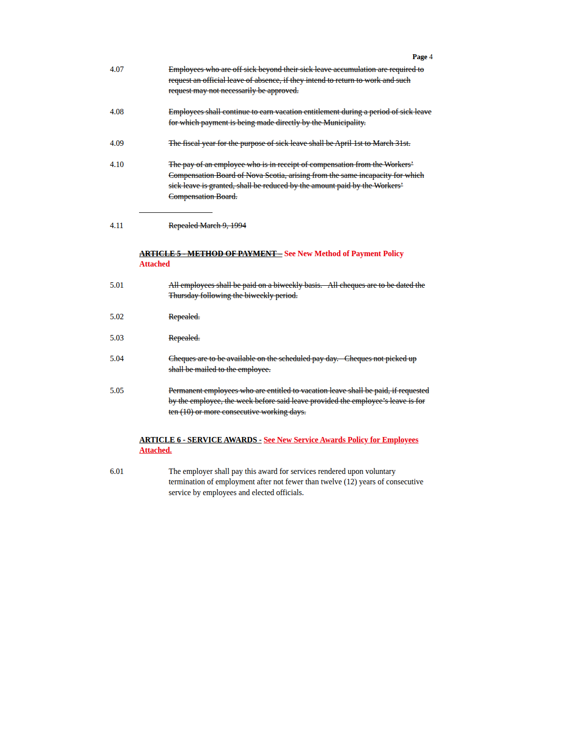Page 4
4.07 Employees who are off sick beyond their sick leave accumulation are required to request an official leave of absence, if they intend to return to work and such request may not necessarily be approved.
4.08 Employees shall continue to earn vacation entitlement during a period of sick leave for which payment is being made directly by the Municipality.
4.09 The fiscal year for the purpose of sick leave shall be April 1st to March 31st.
4.10 The pay of an employee who is in receipt of compensation from the Workers’ Compensation Board of Nova Scotia, arising from the same incapacity for which sick leave is granted, shall be reduced by the amount paid by the Workers’ Compensation Board.
4.11 Repealed March 9, 1994
ARTICLE 5 - METHOD OF PAYMENT – See New Method of Payment Policy Attached
5.01 All employees shall be paid on a biweekly basis. All cheques are to be dated the Thursday following the biweekly period.
5.02 Repealed.
5.03 Repealed.
5.04 Cheques are to be available on the scheduled pay day. Cheques not picked up shall be mailed to the employee.
5.05 Permanent employees who are entitled to vacation leave shall be paid, if requested by the employee, the week before said leave provided the employee’s leave is for ten (10) or more consecutive working days.
ARTICLE 6 - SERVICE AWARDS - See New Service Awards Policy for Employees Attached.
6.01 The employer shall pay this award for services rendered upon voluntary termination of employment after not fewer than twelve (12) years of consecutive service by employees and elected officials.